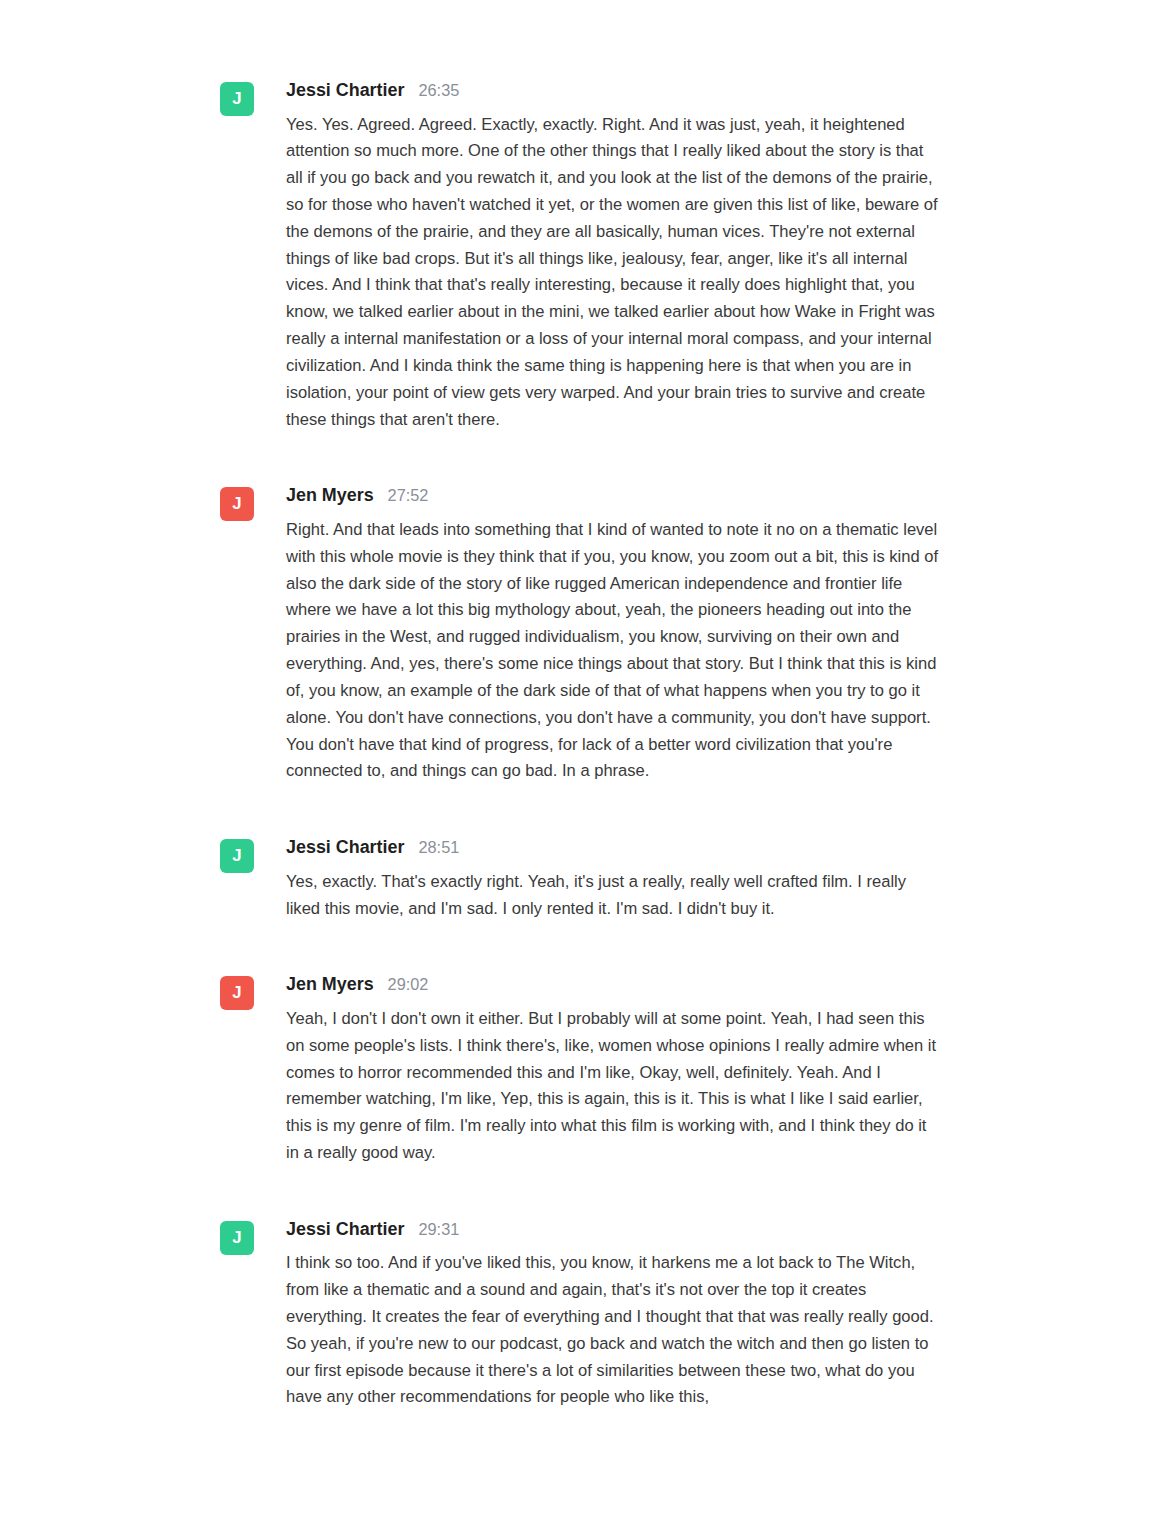J
Jessi Chartier 26:35
Yes. Yes. Agreed. Agreed. Exactly, exactly. Right. And it was just, yeah, it heightened attention so much more. One of the other things that I really liked about the story is that all if you go back and you rewatch it, and you look at the list of the demons of the prairie, so for those who haven't watched it yet, or the women are given this list of like, beware of the demons of the prairie, and they are all basically, human vices. They're not external things of like bad crops. But it's all things like, jealousy, fear, anger, like it's all internal vices. And I think that that's really interesting, because it really does highlight that, you know, we talked earlier about in the mini, we talked earlier about how Wake in Fright was really a internal manifestation or a loss of your internal moral compass, and your internal civilization. And I kinda think the same thing is happening here is that when you are in isolation, your point of view gets very warped. And your brain tries to survive and create these things that aren't there.
J
Jen Myers 27:52
Right. And that leads into something that I kind of wanted to note it no on a thematic level with this whole movie is they think that if you, you know, you zoom out a bit, this is kind of also the dark side of the story of like rugged American independence and frontier life where we have a lot this big mythology about, yeah, the pioneers heading out into the prairies in the West, and rugged individualism, you know, surviving on their own and everything. And, yes, there's some nice things about that story. But I think that this is kind of, you know, an example of the dark side of that of what happens when you try to go it alone. You don't have connections, you don't have a community, you don't have support. You don't have that kind of progress, for lack of a better word civilization that you're connected to, and things can go bad. In a phrase.
J
Jessi Chartier 28:51
Yes, exactly. That's exactly right. Yeah, it's just a really, really well crafted film. I really liked this movie, and I'm sad. I only rented it. I'm sad. I didn't buy it.
J
Jen Myers 29:02
Yeah, I don't I don't own it either. But I probably will at some point. Yeah, I had seen this on some people's lists. I think there's, like, women whose opinions I really admire when it comes to horror recommended this and I'm like, Okay, well, definitely. Yeah. And I remember watching, I'm like, Yep, this is again, this is it. This is what I like I said earlier, this is my genre of film. I'm really into what this film is working with, and I think they do it in a really good way.
J
Jessi Chartier 29:31
I think so too. And if you've liked this, you know, it harkens me a lot back to The Witch, from like a thematic and a sound and again, that's it's not over the top it creates everything. It creates the fear of everything and I thought that that was really really good. So yeah, if you're new to our podcast, go back and watch the witch and then go listen to our first episode because it there's a lot of similarities between these two, what do you have any other recommendations for people who like this,